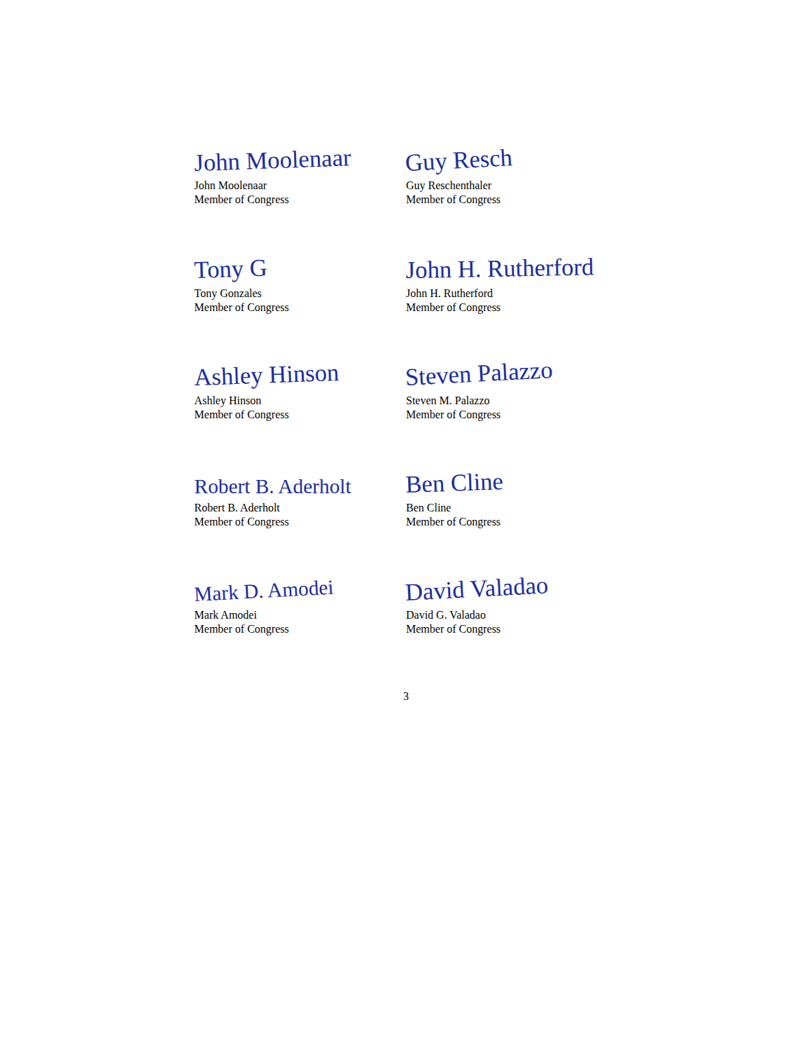| John Moolenaar John Moolenaar Member of Congress | Guy Resch Guy Reschenthaler Member of Congress |
| Tony G Tony Gonzales Member of Congress | John H. Rutherford John H. Rutherford Member of Congress |
| Ashley Hinson Ashley Hinson Member of Congress | Steven Palazzo Steven M. Palazzo Member of Congress |
| Robert B. Aderholt Robert B. Aderholt Member of Congress | Ben Cline Ben Cline Member of Congress |
| Mark D. Amodei Mark Amodei Member of Congress | David Valadao David G. Valadao Member of Congress |
3